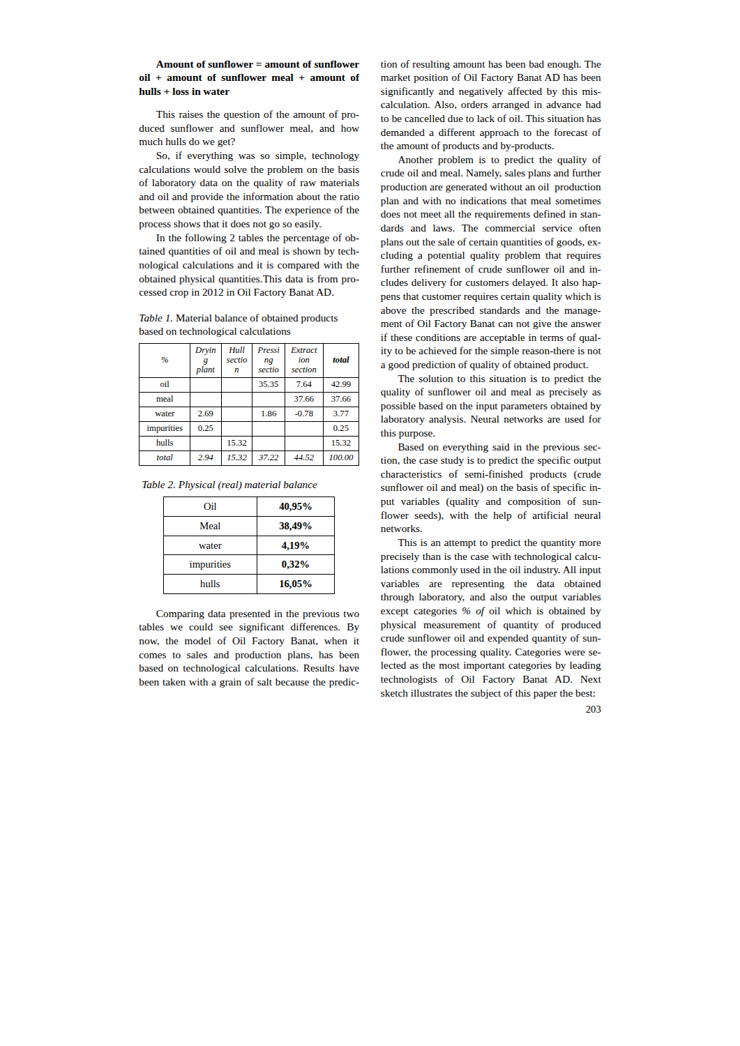Amount of sunflower = amount of sunflower oil + amount of sunflower meal + amount of hulls + loss in water
This raises the question of the amount of produced sunflower and sunflower meal, and how much hulls do we get?
So, if everything was so simple, technology calculations would solve the problem on the basis of laboratory data on the quality of raw materials and oil and provide the information about the ratio between obtained quantities. The experience of the process shows that it does not go so easily.
In the following 2 tables the percentage of obtained quantities of oil and meal is shown by technological calculations and it is compared with the obtained physical quantities.This data is from processed crop in 2012 in Oil Factory Banat AD.
Table 1. Material balance of obtained products based on technological calculations
| % | Dryin g plant | Hull sectio n | Pressi ng sectio | Extract ion section | total |
| --- | --- | --- | --- | --- | --- |
| oil | | | 35.35 | 7.64 | 42.99 |
| meal | | | | 37.66 | 37.66 |
| water | 2.69 | | 1.86 | -0.78 | 3.77 |
| impurities | 0.25 | | | | 0.25 |
| hulls | | 15.32 | | | 15.32 |
| total | 2.94 | 15.32 | 37.22 | 44.52 | 100.00 |
Table 2. Physical (real) material balance
| Oil | 40,95% |
| Meal | 38,49% |
| water | 4,19% |
| impurities | 0,32% |
| hulls | 16,05% |
Comparing data presented in the previous two tables we could see significant differences. By now, the model of Oil Factory Banat, when it comes to sales and production plans, has been based on technological calculations. Results have been taken with a grain of salt because the prediction of resulting amount has been bad enough. The market position of Oil Factory Banat AD has been significantly and negatively affected by this miscalculation. Also, orders arranged in advance had to be cancelled due to lack of oil. This situation has demanded a different approach to the forecast of the amount of products and by-products.
Another problem is to predict the quality of crude oil and meal. Namely, sales plans and further production are generated without an oil production plan and with no indications that meal sometimes does not meet all the requirements defined in standards and laws. The commercial service often plans out the sale of certain quantities of goods, excluding a potential quality problem that requires further refinement of crude sunflower oil and includes delivery for customers delayed. It also happens that customer requires certain quality which is above the prescribed standards and the management of Oil Factory Banat can not give the answer if these conditions are acceptable in terms of quality to be achieved for the simple reason-there is not a good prediction of quality of obtained product.
The solution to this situation is to predict the quality of sunflower oil and meal as precisely as possible based on the input parameters obtained by laboratory analysis. Neural networks are used for this purpose.
Based on everything said in the previous section, the case study is to predict the specific output characteristics of semi-finished products (crude sunflower oil and meal) on the basis of specific input variables (quality and composition of sunflower seeds), with the help of artificial neural networks.
This is an attempt to predict the quantity more precisely than is the case with technological calculations commonly used in the oil industry. All input variables are representing the data obtained through laboratory, and also the output variables except categories % of oil which is obtained by physical measurement of quantity of produced crude sunflower oil and expended quantity of sunflower, the processing quality. Categories were selected as the most important categories by leading technologists of Oil Factory Banat AD. Next sketch illustrates the subject of this paper the best:
203